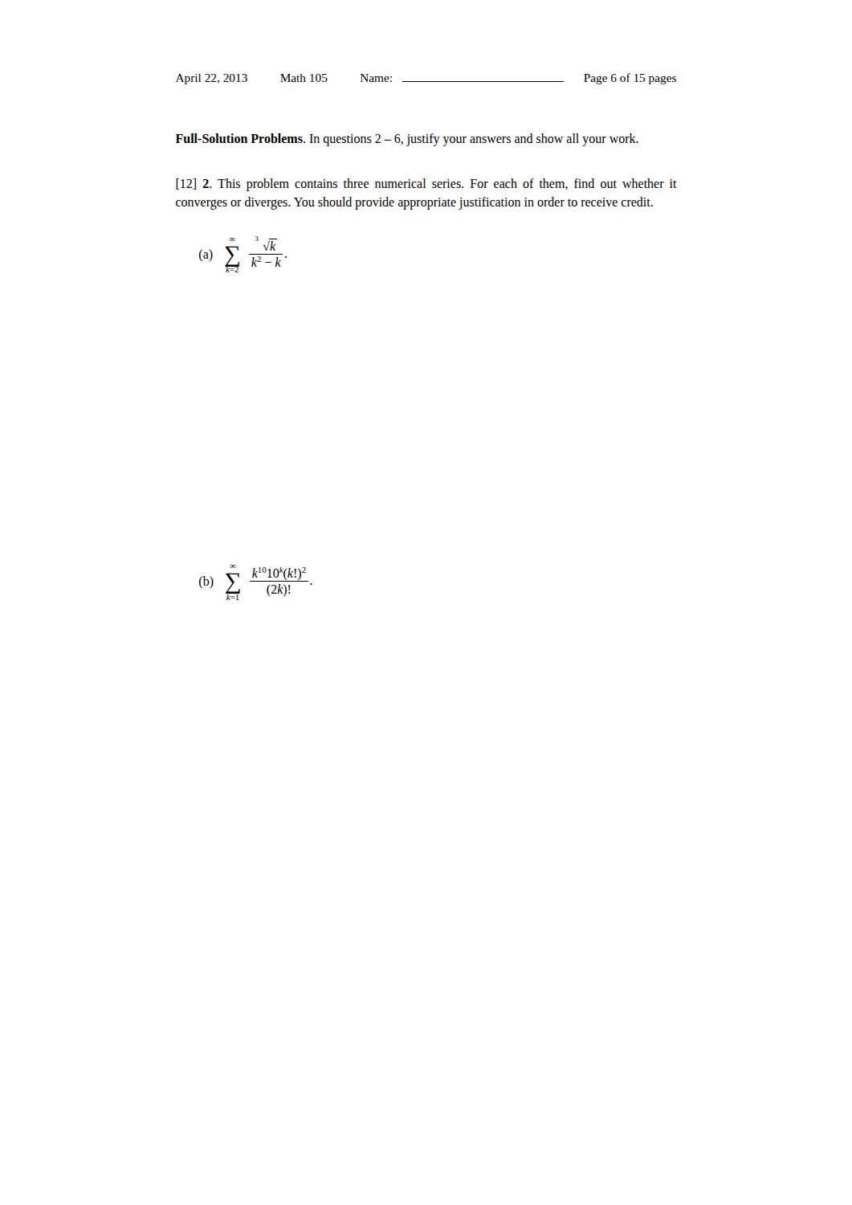April 22, 2013 Math 105 Name: Page 6 of 15 pages
Full-Solution Problems. In questions 2 – 6, justify your answers and show all your work.
[12] 2. This problem contains three numerical series. For each of them, find out whether it converges or diverges. You should provide appropriate justification in order to receive credit.
(a) ∞ ∑ k=2 3√k k2 − k .
(b) ∞ ∑ k=1 k1010k(k!)2 (2k)! .